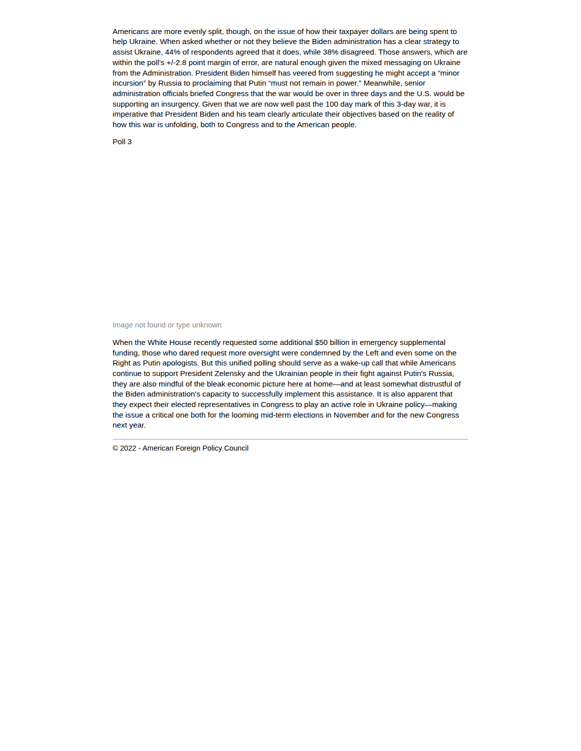Americans are more evenly split, though, on the issue of how their taxpayer dollars are being spent to help Ukraine. When asked whether or not they believe the Biden administration has a clear strategy to assist Ukraine, 44% of respondents agreed that it does, while 38% disagreed. Those answers, which are within the poll's +/-2.8 point margin of error, are natural enough given the mixed messaging on Ukraine from the Administration. President Biden himself has veered from suggesting he might accept a “minor incursion” by Russia to proclaiming that Putin “must not remain in power.” Meanwhile, senior administration officials briefed Congress that the war would be over in three days and the U.S. would be supporting an insurgency. Given that we are now well past the 100 day mark of this 3-day war, it is imperative that President Biden and his team clearly articulate their objectives based on the reality of how this war is unfolding, both to Congress and to the American people.
Poll 3
Image not found or type unknown
When the White House recently requested some additional $50 billion in emergency supplemental funding, those who dared request more oversight were condemned by the Left and even some on the Right as Putin apologists. But this unified polling should serve as a wake-up call that while Americans continue to support President Zelensky and the Ukrainian people in their fight against Putin's Russia, they are also mindful of the bleak economic picture here at home—and at least somewhat distrustful of the Biden administration's capacity to successfully implement this assistance. It is also apparent that they expect their elected representatives in Congress to play an active role in Ukraine policy—making the issue a critical one both for the looming mid-term elections in November and for the new Congress next year.
© 2022 - American Foreign Policy Council